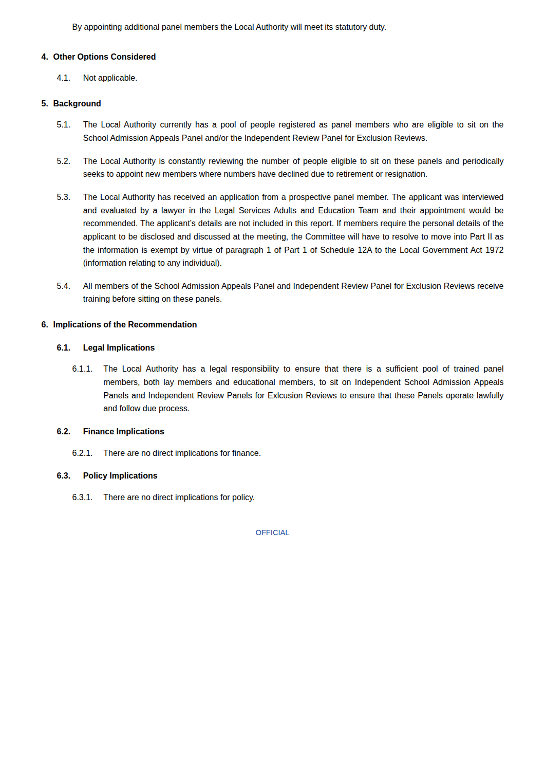By appointing additional panel members the Local Authority will meet its statutory duty.
4. Other Options Considered
4.1. Not applicable.
5. Background
5.1. The Local Authority currently has a pool of people registered as panel members who are eligible to sit on the School Admission Appeals Panel and/or the Independent Review Panel for Exclusion Reviews.
5.2. The Local Authority is constantly reviewing the number of people eligible to sit on these panels and periodically seeks to appoint new members where numbers have declined due to retirement or resignation.
5.3. The Local Authority has received an application from a prospective panel member. The applicant was interviewed and evaluated by a lawyer in the Legal Services Adults and Education Team and their appointment would be recommended. The applicant’s details are not included in this report. If members require the personal details of the applicant to be disclosed and discussed at the meeting, the Committee will have to resolve to move into Part II as the information is exempt by virtue of paragraph 1 of Part 1 of Schedule 12A to the Local Government Act 1972 (information relating to any individual).
5.4. All members of the School Admission Appeals Panel and Independent Review Panel for Exclusion Reviews receive training before sitting on these panels.
6. Implications of the Recommendation
6.1. Legal Implications
6.1.1. The Local Authority has a legal responsibility to ensure that there is a sufficient pool of trained panel members, both lay members and educational members, to sit on Independent School Admission Appeals Panels and Independent Review Panels for Exlcusion Reviews to ensure that these Panels operate lawfully and follow due process.
6.2. Finance Implications
6.2.1. There are no direct implications for finance.
6.3. Policy Implications
6.3.1. There are no direct implications for policy.
OFFICIAL